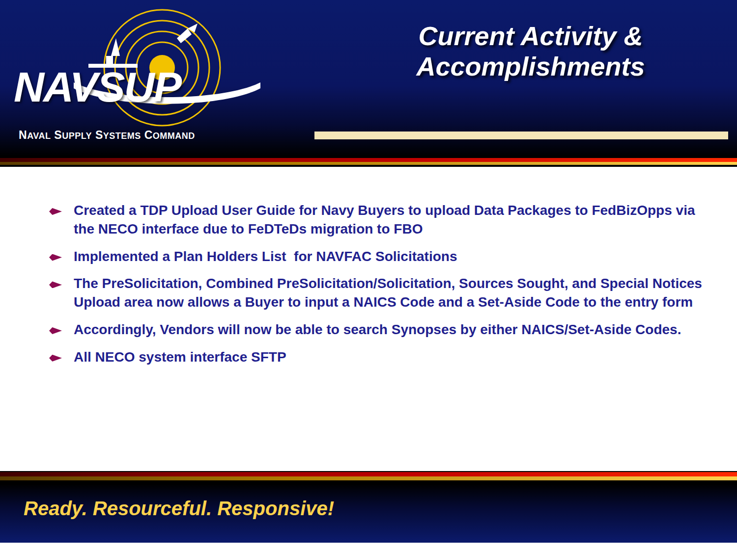NAVSUP
NAVAL SUPPLY SYSTEMS COMMAND
Current Activity &
Accomplishments
Created a TDP Upload User Guide for Navy Buyers to upload Data Packages to FedBizOpps via the NECO interface due to FeDTeDs migration to FBO
Implemented a Plan Holders List for NAVFAC Solicitations
The PreSolicitation, Combined PreSolicitation/Solicitation, Sources Sought, and Special Notices Upload area now allows a Buyer to input a NAICS Code and a Set-Aside Code to the entry form
Accordingly, Vendors will now be able to search Synopses by either NAICS/Set-Aside Codes.
All NECO system interface SFTP
Ready. Resourceful. Responsive!